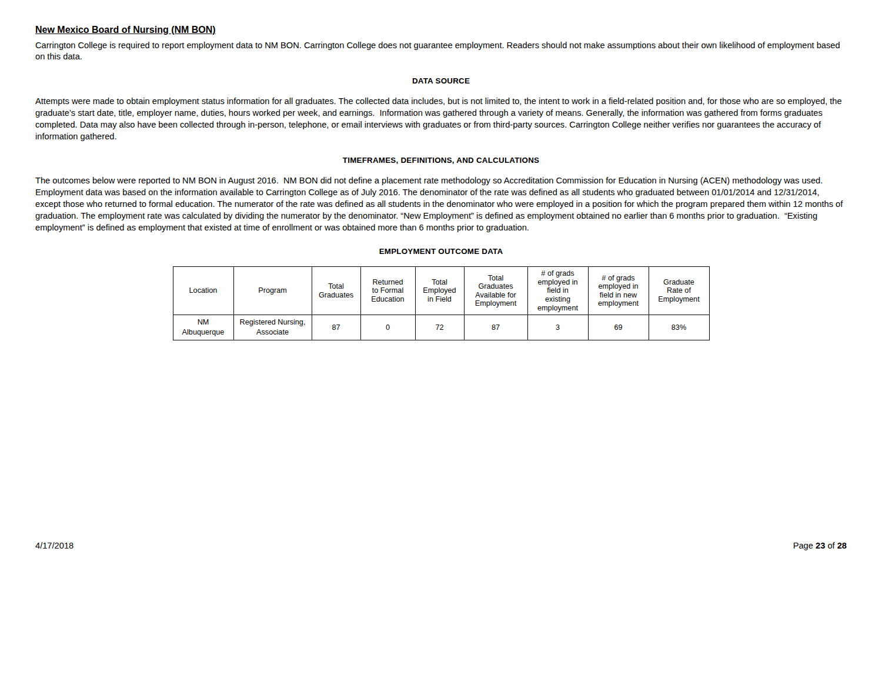New Mexico Board of Nursing (NM BON)
Carrington College is required to report employment data to NM BON. Carrington College does not guarantee employment. Readers should not make assumptions about their own likelihood of employment based on this data.
DATA SOURCE
Attempts were made to obtain employment status information for all graduates. The collected data includes, but is not limited to, the intent to work in a field-related position and, for those who are so employed, the graduate’s start date, title, employer name, duties, hours worked per week, and earnings. Information was gathered through a variety of means. Generally, the information was gathered from forms graduates completed. Data may also have been collected through in-person, telephone, or email interviews with graduates or from third-party sources. Carrington College neither verifies nor guarantees the accuracy of information gathered.
TIMEFRAMES, DEFINITIONS, AND CALCULATIONS
The outcomes below were reported to NM BON in August 2016. NM BON did not define a placement rate methodology so Accreditation Commission for Education in Nursing (ACEN) methodology was used. Employment data was based on the information available to Carrington College as of July 2016. The denominator of the rate was defined as all students who graduated between 01/01/2014 and 12/31/2014, except those who returned to formal education. The numerator of the rate was defined as all students in the denominator who were employed in a position for which the program prepared them within 12 months of graduation. The employment rate was calculated by dividing the numerator by the denominator. “New Employment” is defined as employment obtained no earlier than 6 months prior to graduation. “Existing employment” is defined as employment that existed at time of enrollment or was obtained more than 6 months prior to graduation.
EMPLOYMENT OUTCOME DATA
| Location | Program | Total Graduates | Returned to Formal Education | Total Employed in Field | Total Graduates Available for Employment | # of grads employed in field in existing employment | # of grads employed in field in new employment | Graduate Rate of Employment |
| --- | --- | --- | --- | --- | --- | --- | --- | --- |
| NM Albuquerque | Registered Nursing, Associate | 87 | 0 | 72 | 87 | 3 | 69 | 83% |
4/17/2018
Page 23 of 28